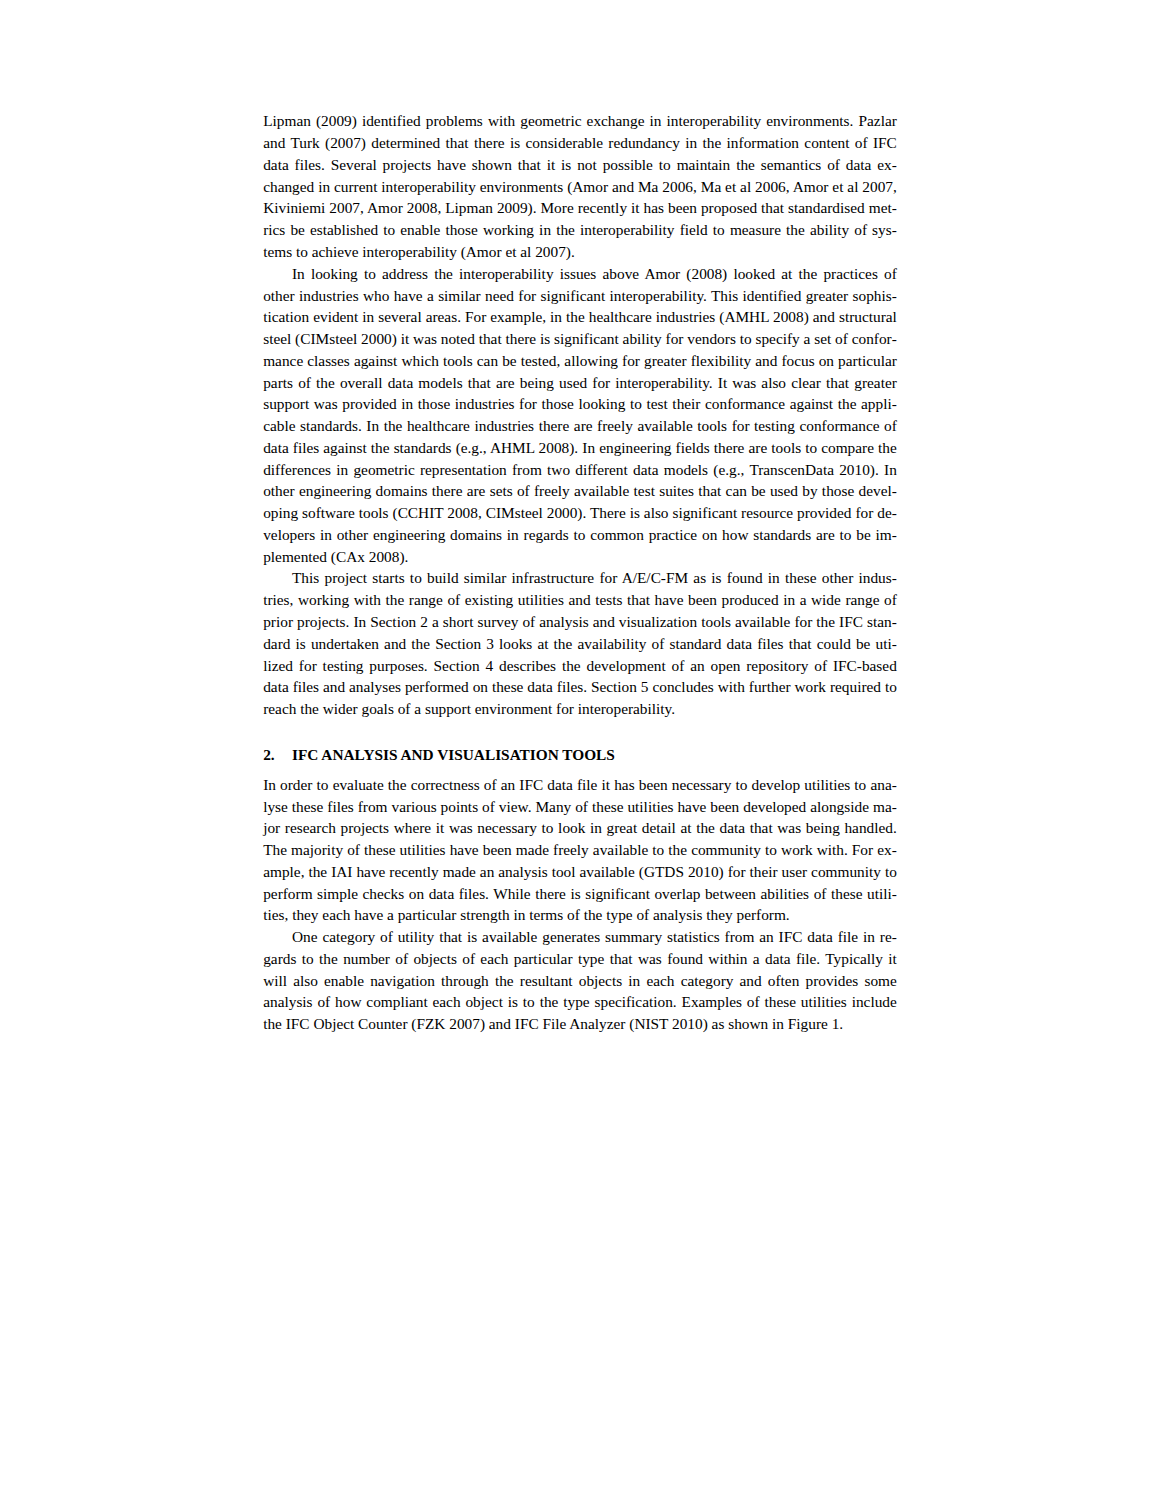Lipman (2009) identified problems with geometric exchange in interoperability environments. Pazlar and Turk (2007) determined that there is considerable redundancy in the information content of IFC data files. Several projects have shown that it is not possible to maintain the semantics of data exchanged in current interoperability environments (Amor and Ma 2006, Ma et al 2006, Amor et al 2007, Kiviniemi 2007, Amor 2008, Lipman 2009). More recently it has been proposed that standardised metrics be established to enable those working in the interoperability field to measure the ability of systems to achieve interoperability (Amor et al 2007).
In looking to address the interoperability issues above Amor (2008) looked at the practices of other industries who have a similar need for significant interoperability. This identified greater sophistication evident in several areas. For example, in the healthcare industries (AMHL 2008) and structural steel (CIMsteel 2000) it was noted that there is significant ability for vendors to specify a set of conformance classes against which tools can be tested, allowing for greater flexibility and focus on particular parts of the overall data models that are being used for interoperability. It was also clear that greater support was provided in those industries for those looking to test their conformance against the applicable standards. In the healthcare industries there are freely available tools for testing conformance of data files against the standards (e.g., AHML 2008). In engineering fields there are tools to compare the differences in geometric representation from two different data models (e.g., TranscenData 2010). In other engineering domains there are sets of freely available test suites that can be used by those developing software tools (CCHIT 2008, CIMsteel 2000). There is also significant resource provided for developers in other engineering domains in regards to common practice on how standards are to be implemented (CAx 2008).
This project starts to build similar infrastructure for A/E/C-FM as is found in these other industries, working with the range of existing utilities and tests that have been produced in a wide range of prior projects. In Section 2 a short survey of analysis and visualization tools available for the IFC standard is undertaken and the Section 3 looks at the availability of standard data files that could be utilized for testing purposes. Section 4 describes the development of an open repository of IFC-based data files and analyses performed on these data files. Section 5 concludes with further work required to reach the wider goals of a support environment for interoperability.
2. IFC ANALYSIS AND VISUALISATION TOOLS
In order to evaluate the correctness of an IFC data file it has been necessary to develop utilities to analyse these files from various points of view. Many of these utilities have been developed alongside major research projects where it was necessary to look in great detail at the data that was being handled. The majority of these utilities have been made freely available to the community to work with. For example, the IAI have recently made an analysis tool available (GTDS 2010) for their user community to perform simple checks on data files. While there is significant overlap between abilities of these utilities, they each have a particular strength in terms of the type of analysis they perform.
One category of utility that is available generates summary statistics from an IFC data file in regards to the number of objects of each particular type that was found within a data file. Typically it will also enable navigation through the resultant objects in each category and often provides some analysis of how compliant each object is to the type specification. Examples of these utilities include the IFC Object Counter (FZK 2007) and IFC File Analyzer (NIST 2010) as shown in Figure 1.